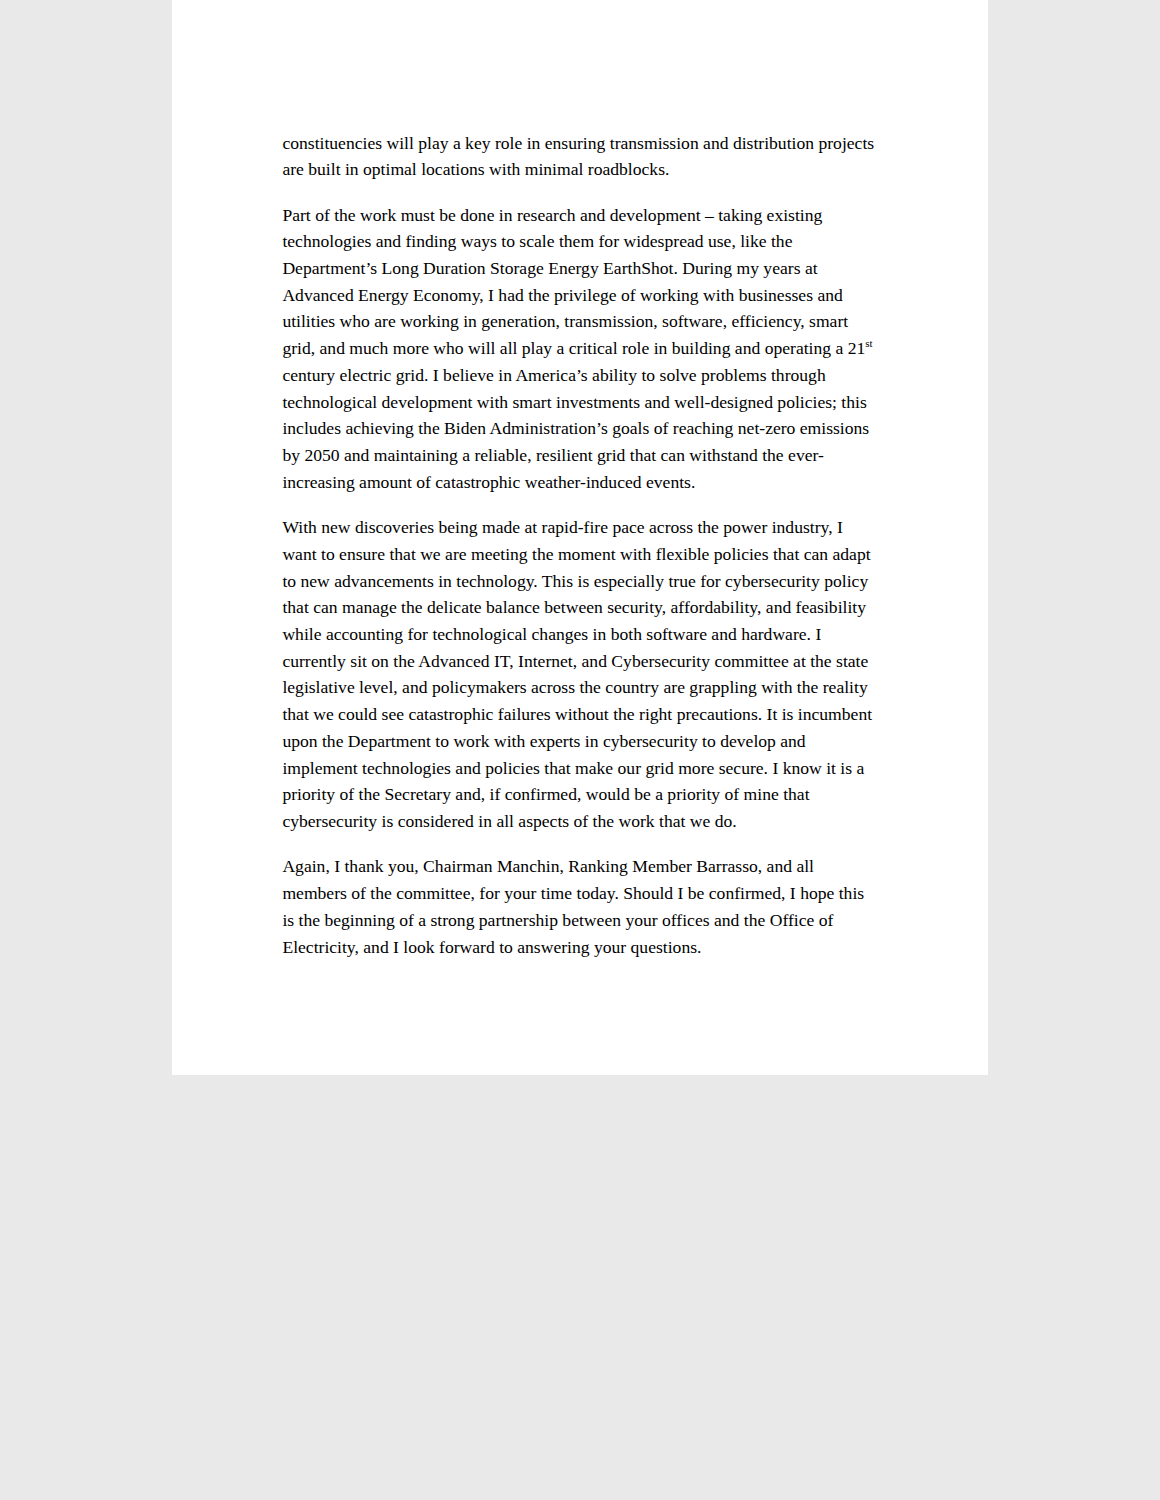constituencies will play a key role in ensuring transmission and distribution projects are built in optimal locations with minimal roadblocks.
Part of the work must be done in research and development – taking existing technologies and finding ways to scale them for widespread use, like the Department’s Long Duration Storage Energy EarthShot. During my years at Advanced Energy Economy, I had the privilege of working with businesses and utilities who are working in generation, transmission, software, efficiency, smart grid, and much more who will all play a critical role in building and operating a 21st century electric grid. I believe in America’s ability to solve problems through technological development with smart investments and well-designed policies; this includes achieving the Biden Administration’s goals of reaching net-zero emissions by 2050 and maintaining a reliable, resilient grid that can withstand the ever-increasing amount of catastrophic weather-induced events.
With new discoveries being made at rapid-fire pace across the power industry, I want to ensure that we are meeting the moment with flexible policies that can adapt to new advancements in technology. This is especially true for cybersecurity policy that can manage the delicate balance between security, affordability, and feasibility while accounting for technological changes in both software and hardware. I currently sit on the Advanced IT, Internet, and Cybersecurity committee at the state legislative level, and policymakers across the country are grappling with the reality that we could see catastrophic failures without the right precautions. It is incumbent upon the Department to work with experts in cybersecurity to develop and implement technologies and policies that make our grid more secure. I know it is a priority of the Secretary and, if confirmed, would be a priority of mine that cybersecurity is considered in all aspects of the work that we do.
Again, I thank you, Chairman Manchin, Ranking Member Barrasso, and all members of the committee, for your time today. Should I be confirmed, I hope this is the beginning of a strong partnership between your offices and the Office of Electricity, and I look forward to answering your questions.